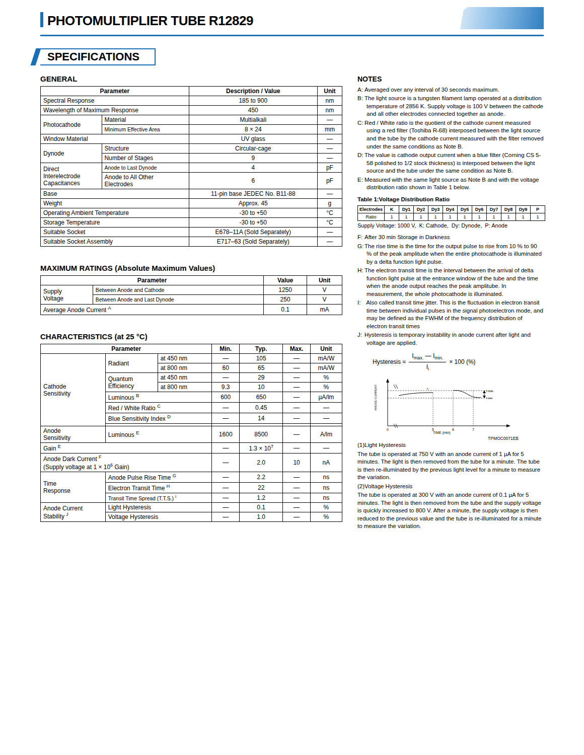PHOTOMULTIPLIER TUBE R12829
SPECIFICATIONS
GENERAL
| Parameter | Description / Value | Unit |
| --- | --- | --- |
| Spectral Response | 185 to 900 | nm |
| Wavelength of Maximum Response | 450 | nm |
| Photocathode | Material | Multialkali | — |
| Minimum Effective Area | 8 × 24 | mm |
| Window Material | UV glass | — |
| Dynode | Structure | Circular-cage | — |
| Number of Stages | 9 | — |
| Direct Interelectrode Capacitances | Anode to Last Dynode | 4 | pF |
| Anode to All Other Electrodes | 6 | pF |
| Base | 11-pin base JEDEC No. B11-88 | — |
| Weight | Approx. 45 | g |
| Operating Ambient Temperature | -30 to +50 | °C |
| Storage Temperature | -30 to +50 | °C |
| Suitable Socket | E678–11A (Sold Separately) | — |
| Suitable Socket Assembly | E717–63 (Sold Separately) | — |
MAXIMUM RATINGS (Absolute Maximum Values)
| Parameter | Value | Unit |
| --- | --- | --- |
| Supply Voltage | Between Anode and Cathode | 1250 | V |
| Between Anode and Last Dynode | 250 | V |
| Average Anode Current A | 0.1 | mA |
CHARACTERISTICS (at 25 °C)
| Parameter | Min. | Typ. | Max. | Unit |
| --- | --- | --- | --- | --- |
| Cathode Sensitivity | Radiant | at 450 nm | — | 105 | — | mA/W |
| at 800 nm | 60 | 65 | — | mA/W |
| Quantum Efficiency | at 450 nm | — | 29 | — | % |
| at 800 nm | 9.3 | 10 | — | % |
| Luminous B | 600 | 650 | — | µA/lm |
| Red / White Ratio C | — | 0.45 | — | — |
| Blue Sensitivity Index D | — | 14 | — | — |
| Anode Sensitivity | Luminous E | 1600 | 8500 | — | A/lm |
| Gain E | — | 1.3 × 10 7 | — | — |
| Anode Dark Current F (Supply voltage at 1 × 10 6 Gain) | — | 2.0 | 10 | nA |
| Time Response | Anode Pulse Rise Time G | — | 2.2 | — | ns |
| Electron Transit Time H | — | 22 | — | ns |
| Transit Time Spread (T.T.S.) I | — | 1.2 | — | ns |
| Anode Current Stability J | Light Hysteresis | — | 0.1 | — | % |
| Voltage Hysteresis | — | 1.0 | — | % |
NOTES
A: Averaged over any interval of 30 seconds maximum.
B: The light source is a tungsten filament lamp operated at a distribution temperature of 2856 K. Supply voltage is 100 V between the cathode and all other electrodes connected together as anode.
C: Red / White ratio is the quotient of the cathode current measured using a red filter (Toshiba R-68) interposed between the light source and the tube by the cathode current measured with the filter removed under the same conditions as Note B.
D: The value is cathode output current when a blue filter (Corning CS 5-58 polished to 1/2 stock thickness) is interposed between the light source and the tube under the same condition as Note B.
E: Measured with the same light source as Note B and with the voltage distribution ratio shown in Table 1 below.
Table 1:Voltage Distribution Ratio
| Electrodes | K | Dy1 | Dy2 | Dy3 | Dy4 | Dy5 | Dy6 | Dy7 | Dy8 | Dy9 | P |
| --- | --- | --- | --- | --- | --- | --- | --- | --- | --- | --- | --- |
| Ratio | 1 | 1 | 1 | 1 | 1 | 1 | 1 | 1 | 1 | 1 | 1 |
Supply Voltage: 1000 V, K: Cathode, Dy: Dynode, P: Anode
F: After 30 min Storage in Darkness
G: The rise time is the time for the output pulse to rise from 10 % to 90 % of the peak amplitude when the entire photocathode is illuminated by a delta function light pulse.
H: The electron transit time is the interval between the arrival of delta function light pulse at the entrance window of the tube and the time when the anode output reaches the peak amplitube. In measurement, the whole photocathode is illuminated.
I: Also called transit time jitter. This is the fluctuation in electron transit time between individual pulses in the signal photoelectron mode, and may be defined as the FWHM of the frequency distribution of electron transit times
J: Hysteresis is temporary instability in anode current after light and voltage are applied.
Hysteresis = Imax. — Imin. Ii × 100 (%)
ANODE CURRENT TIME (min) 0 5 6 7 I max. I min. Ii
TPMOC0071EB
(1)Light Hysteresis
The tube is operated at 750 V with an anode current of 1 µA for 5 minutes. The light is then removed from the tube for a minute. The tube is then re-illuminated by the previous light level for a minute to measure the variation.
(2)Voltage Hysteresis
The tube is operated at 300 V with an anode current of 0.1 µA for 5 minutes. The light is then removed from the tube and the supply voltage is quickly increased to 800 V. After a minute, the supply voltage is then reduced to the previous value and the tube is re-illuminated for a minute to measure the variation.